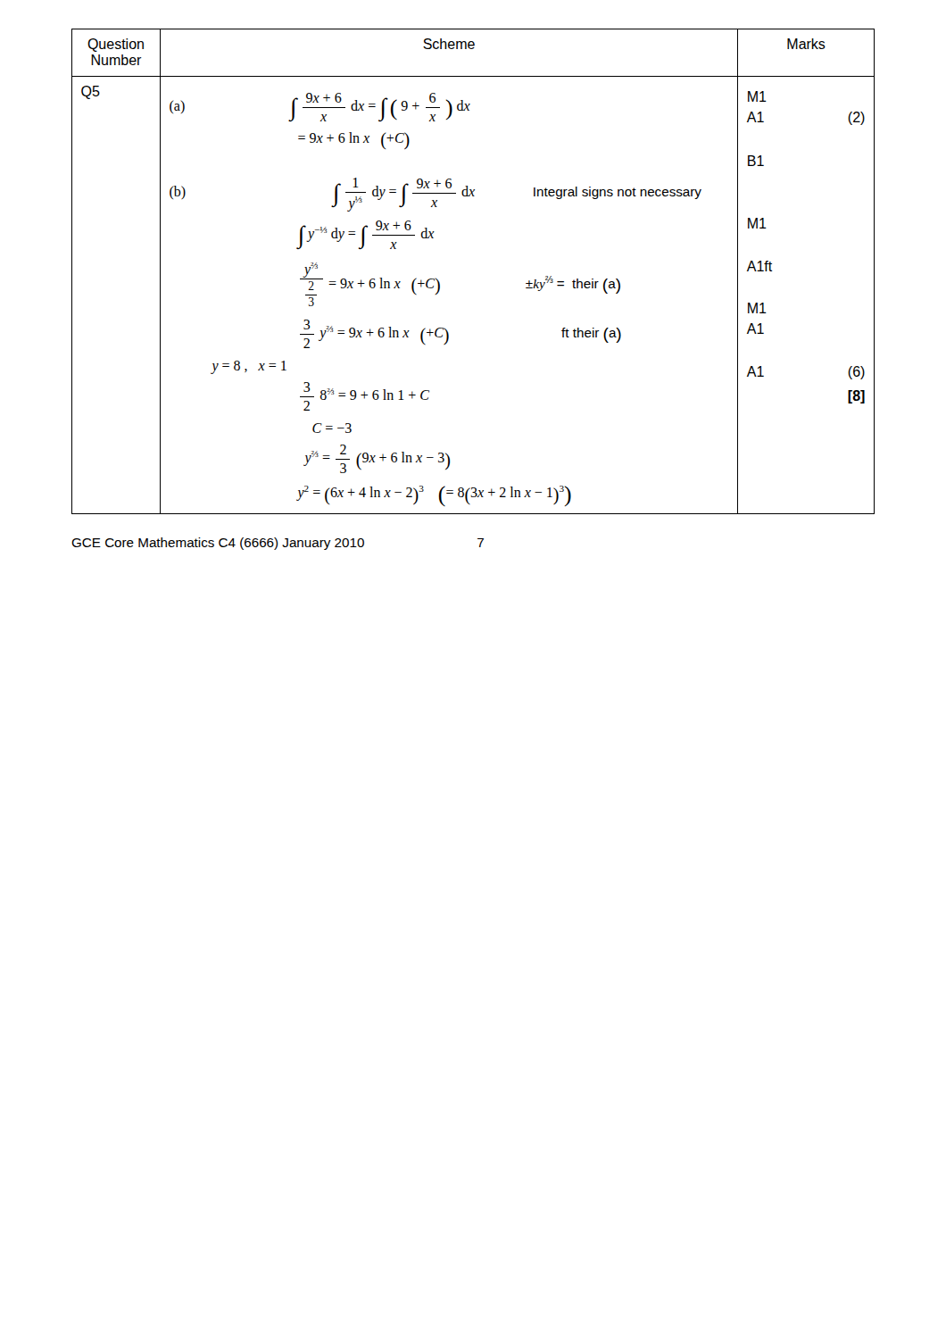| Question Number | Scheme | Marks |
| --- | --- | --- |
| Q5 | (a) ∫ 9 x + 6 x d x = ∫ ( 9 + 6 x ) d x = 9 x + 6 ln x ( + C ) (b) ∫ 1 y ⅓ d y = ∫ 9 x + 6 x d x Integral signs not necessary ∫ y −⅓ d y = ∫ 9 x + 6 x d x y ⅔ 2 3 = 9 x + 6 ln x ( + C ) ± ky ⅔ = their ( a ) 3 2 y ⅔ = 9 x + 6 ln x ( + C ) ft their ( a ) y = 8 , x = 1 3 2 8 ⅔ = 9 + 6 ln 1 + C C = −3 y ⅔ = 2 3 ( 9 x + 6 ln x − 3 ) y 2 = ( 6 x + 4 ln x − 2 ) 3 ( = 8 ( 3 x + 2 ln x − 1 ) 3 ) | M1 A1 (2) B1 M1 A1ft M1 A1 A1 (6) [8] |
GCE Core Mathematics C4 (6666) January 2010 7